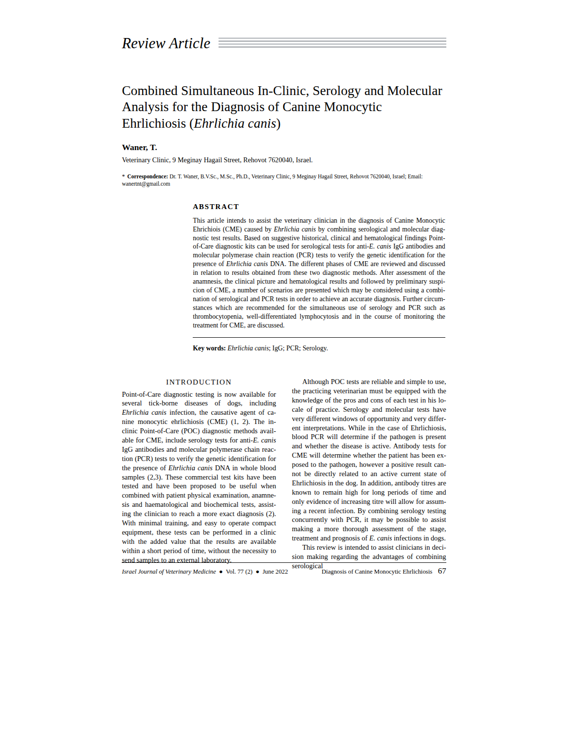Review Article
Combined Simultaneous In-Clinic, Serology and Molecular Analysis for the Diagnosis of Canine Monocytic Ehrlichiosis (Ehrlichia canis)
Waner, T.
Veterinary Clinic, 9 Meginay Hagail Street, Rehovot 7620040, Israel.
* Correspondence: Dr. T. Waner, B.V.Sc., M.Sc., Ph.D., Veterinary Clinic, 9 Meginay Hagail Street, Rehovot 7620040, Israel; Email: wanertnt@gmail.com
ABSTRACT
This article intends to assist the veterinary clinician in the diagnosis of Canine Monocytic Ehrichiois (CME) caused by Ehrlichia canis by combining serological and molecular diagnostic test results. Based on suggestive historical, clinical and hematological findings Point-of-Care diagnostic kits can be used for serological tests for anti-E. canis IgG antibodies and molecular polymerase chain reaction (PCR) tests to verify the genetic identification for the presence of Ehrlichia canis DNA. The different phases of CME are reviewed and discussed in relation to results obtained from these two diagnostic methods. After assessment of the anamnesis, the clinical picture and hematological results and followed by preliminary suspicion of CME, a number of scenarios are presented which may be considered using a combination of serological and PCR tests in order to achieve an accurate diagnosis. Further circumstances which are recommended for the simultaneous use of serology and PCR such as thrombocytopenia, well-differentiated lymphocytosis and in the course of monitoring the treatment for CME, are discussed.
Key words: Ehrlichia canis; IgG; PCR; Serology.
INTRODUCTION
Point-of-Care diagnostic testing is now available for several tick-borne diseases of dogs, including Ehrlichia canis infection, the causative agent of canine monocytic ehrlichiosis (CME) (1, 2). The in-clinic Point-of-Care (POC) diagnostic methods available for CME, include serology tests for anti-E. canis IgG antibodies and molecular polymerase chain reaction (PCR) tests to verify the genetic identification for the presence of Ehrlichia canis DNA in whole blood samples (2,3). These commercial test kits have been tested and have been proposed to be useful when combined with patient physical examination, anamnesis and haematological and biochemical tests, assisting the clinician to reach a more exact diagnosis (2). With minimal training, and easy to operate compact equipment, these tests can be performed in a clinic with the added value that the results are available within a short period of time, without the necessity to send samples to an external laboratory.
Although POC tests are reliable and simple to use, the practicing veterinarian must be equipped with the knowledge of the pros and cons of each test in his locale of practice. Serology and molecular tests have very different windows of opportunity and very different interpretations. While in the case of Ehrlichiosis, blood PCR will determine if the pathogen is present and whether the disease is active. Antibody tests for CME will determine whether the patient has been exposed to the pathogen, however a positive result cannot be directly related to an active current state of Ehrlichiosis in the dog. In addition, antibody titres are known to remain high for long periods of time and only evidence of increasing titre will allow for assuming a recent infection. By combining serology testing concurrently with PCR, it may be possible to assist making a more thorough assessment of the stage, treatment and prognosis of E. canis infections in dogs.
This review is intended to assist clinicians in decision making regarding the advantages of combining serological
Israel Journal of Veterinary Medicine ● Vol. 77 (2) ● June 2022
Diagnosis of Canine Monocytic Ehrlichiosis 67